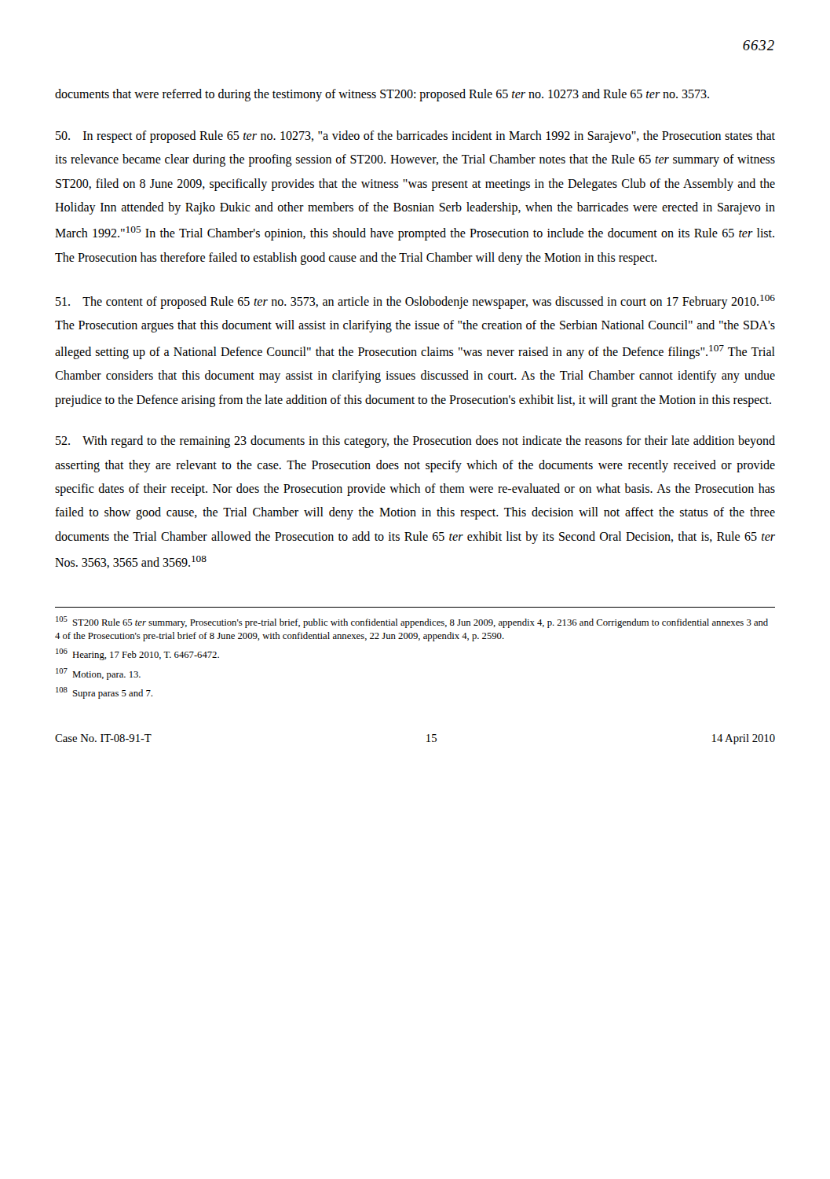6632
documents that were referred to during the testimony of witness ST200: proposed Rule 65 ter no. 10273 and Rule 65 ter no. 3573.
50. In respect of proposed Rule 65 ter no. 10273, "a video of the barricades incident in March 1992 in Sarajevo", the Prosecution states that its relevance became clear during the proofing session of ST200. However, the Trial Chamber notes that the Rule 65 ter summary of witness ST200, filed on 8 June 2009, specifically provides that the witness "was present at meetings in the Delegates Club of the Assembly and the Holiday Inn attended by Rajko Đukic and other members of the Bosnian Serb leadership, when the barricades were erected in Sarajevo in March 1992."105 In the Trial Chamber's opinion, this should have prompted the Prosecution to include the document on its Rule 65 ter list. The Prosecution has therefore failed to establish good cause and the Trial Chamber will deny the Motion in this respect.
51. The content of proposed Rule 65 ter no. 3573, an article in the Oslobodenje newspaper, was discussed in court on 17 February 2010.106 The Prosecution argues that this document will assist in clarifying the issue of "the creation of the Serbian National Council" and "the SDA's alleged setting up of a National Defence Council" that the Prosecution claims "was never raised in any of the Defence filings".107 The Trial Chamber considers that this document may assist in clarifying issues discussed in court. As the Trial Chamber cannot identify any undue prejudice to the Defence arising from the late addition of this document to the Prosecution's exhibit list, it will grant the Motion in this respect.
52. With regard to the remaining 23 documents in this category, the Prosecution does not indicate the reasons for their late addition beyond asserting that they are relevant to the case. The Prosecution does not specify which of the documents were recently received or provide specific dates of their receipt. Nor does the Prosecution provide which of them were re-evaluated or on what basis. As the Prosecution has failed to show good cause, the Trial Chamber will deny the Motion in this respect. This decision will not affect the status of the three documents the Trial Chamber allowed the Prosecution to add to its Rule 65 ter exhibit list by its Second Oral Decision, that is, Rule 65 ter Nos. 3563, 3565 and 3569.108
105 ST200 Rule 65 ter summary, Prosecution's pre-trial brief, public with confidential appendices, 8 Jun 2009, appendix 4, p. 2136 and Corrigendum to confidential annexes 3 and 4 of the Prosecution's pre-trial brief of 8 June 2009, with confidential annexes, 22 Jun 2009, appendix 4, p. 2590.
106 Hearing, 17 Feb 2010, T. 6467-6472.
107 Motion, para. 13.
108 Supra paras 5 and 7.
Case No. IT-08-91-T 15 14 April 2010